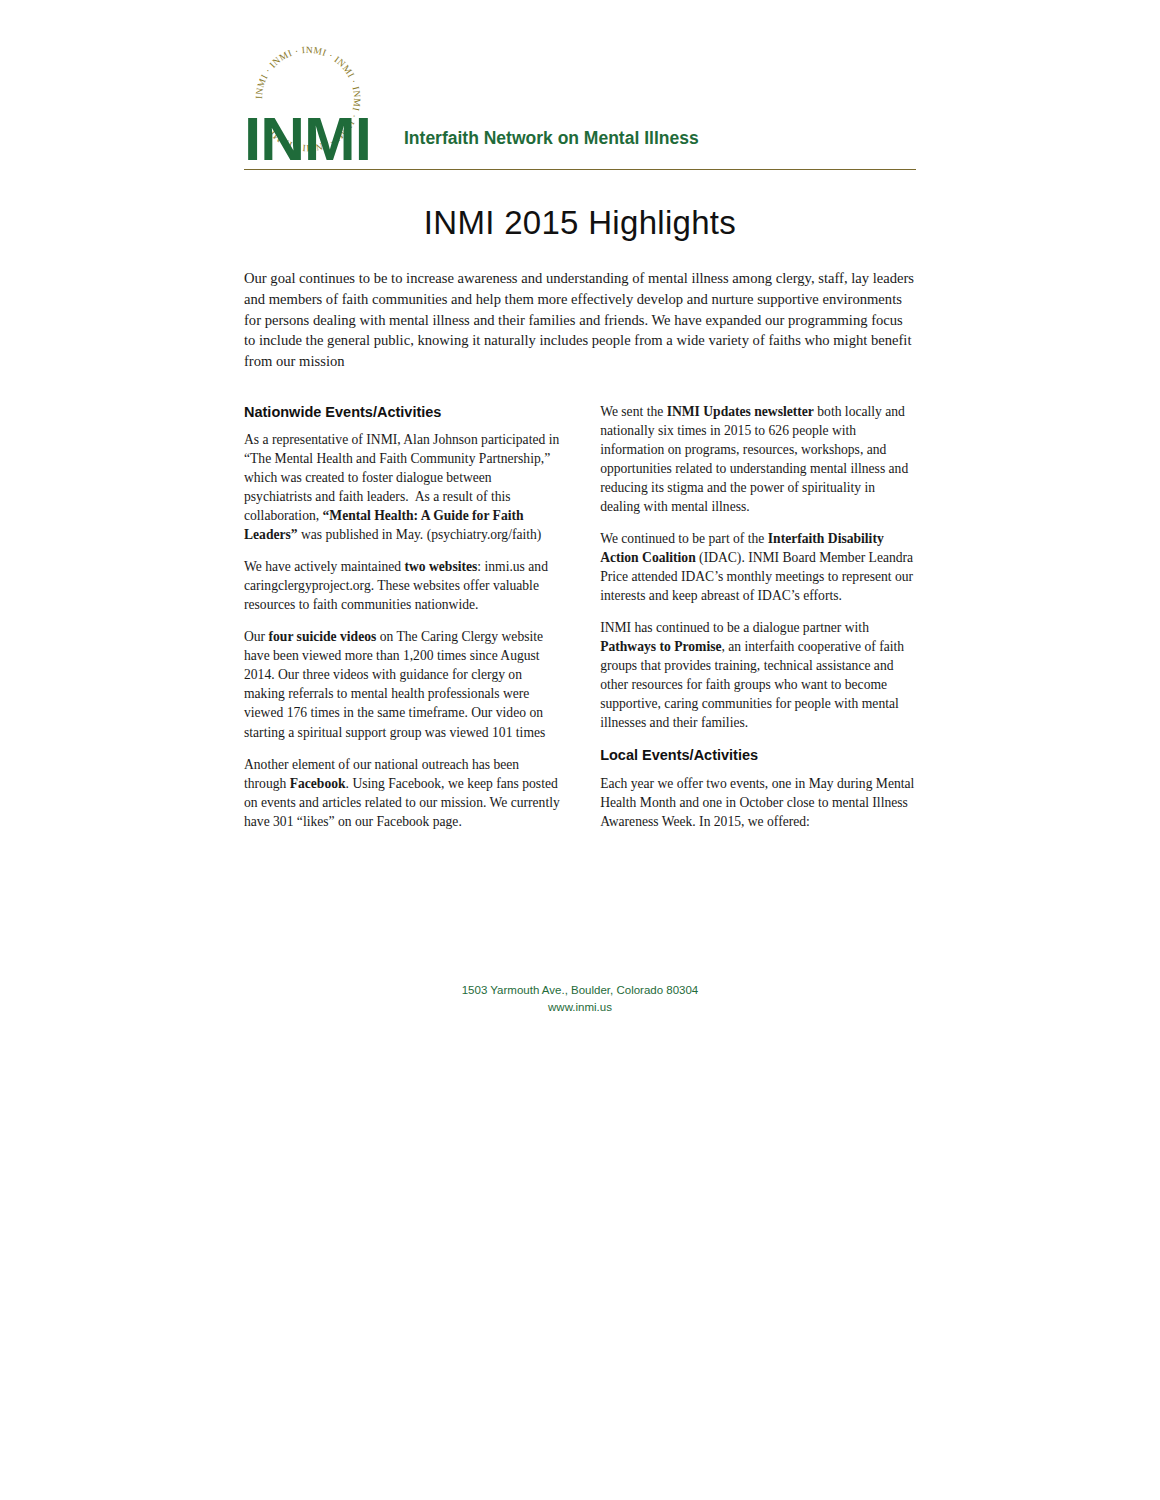INMI · INMI · INMI · INMI · INMI · INMI · INMI · INMI ·
INMI
Interfaith Network on Mental Illness
INMI 2015 Highlights
Our goal continues to be to increase awareness and understanding of mental illness among clergy, staff, lay leaders and members of faith communities and help them more effectively develop and nurture supportive environments for persons dealing with mental illness and their families and friends. We have expanded our programming focus to include the general public, knowing it naturally includes people from a wide variety of faiths who might benefit from our mission
Nationwide Events/Activities
As a representative of INMI, Alan Johnson participated in “The Mental Health and Faith Community Partnership,” which was created to foster dialogue between psychiatrists and faith leaders. As a result of this collaboration, “Mental Health: A Guide for Faith Leaders” was published in May. (psychiatry.org/faith)
We have actively maintained two websites: inmi.us and caringclergyproject.org. These websites offer valuable resources to faith communities nationwide.
Our four suicide videos on The Caring Clergy website have been viewed more than 1,200 times since August 2014. Our three videos with guidance for clergy on making referrals to mental health professionals were viewed 176 times in the same timeframe. Our video on starting a spiritual support group was viewed 101 times
Another element of our national outreach has been through Facebook. Using Facebook, we keep fans posted on events and articles related to our mission. We currently have 301 “likes” on our Facebook page.
We sent the INMI Updates newsletter both locally and nationally six times in 2015 to 626 people with information on programs, resources, workshops, and opportunities related to understanding mental illness and reducing its stigma and the power of spirituality in dealing with mental illness.
We continued to be part of the Interfaith Disability Action Coalition (IDAC). INMI Board Member Leandra Price attended IDAC’s monthly meetings to represent our interests and keep abreast of IDAC’s efforts.
INMI has continued to be a dialogue partner with Pathways to Promise, an interfaith cooperative of faith groups that provides training, technical assistance and other resources for faith groups who want to become supportive, caring communities for people with mental illnesses and their families.
Local Events/Activities
Each year we offer two events, one in May during Mental Health Month and one in October close to mental Illness Awareness Week. In 2015, we offered:
1503 Yarmouth Ave., Boulder, Colorado 80304
www.inmi.us